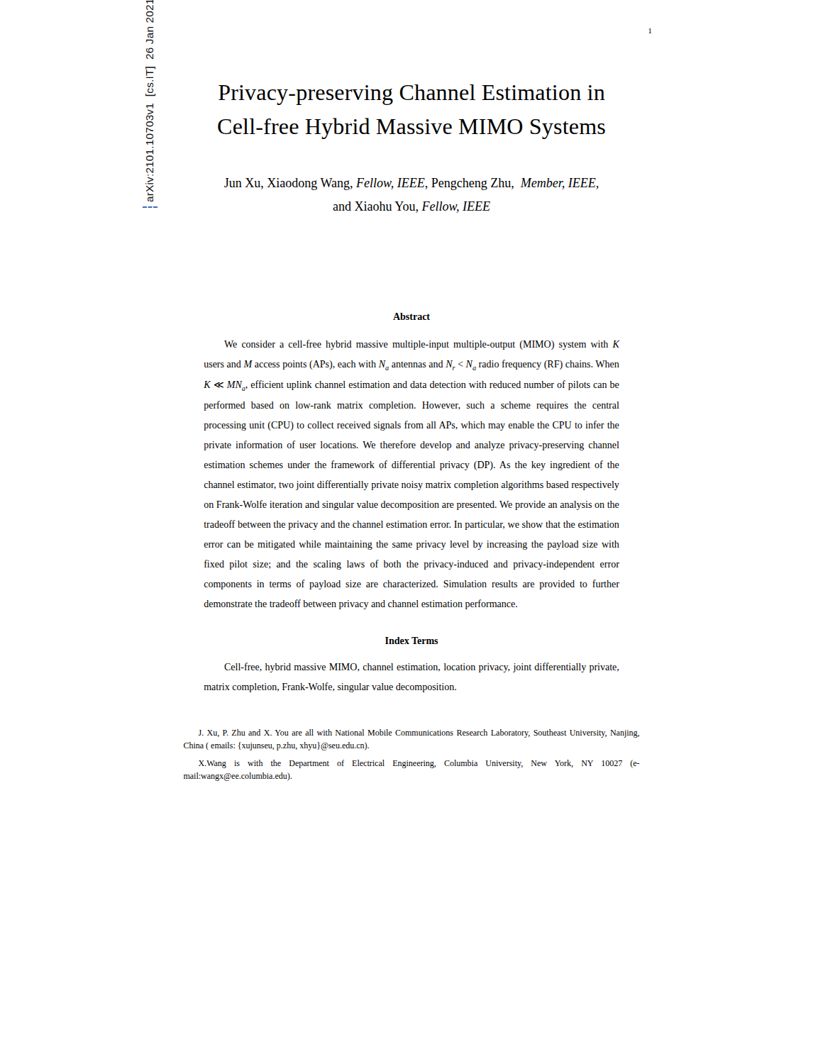1
arXiv:2101.10703v1 [cs.IT] 26 Jan 2021
Privacy-preserving Channel Estimation in
Cell-free Hybrid Massive MIMO Systems
Jun Xu, Xiaodong Wang, Fellow, IEEE, Pengcheng Zhu, Member, IEEE,
and Xiaohu You, Fellow, IEEE
Abstract
We consider a cell-free hybrid massive multiple-input multiple-output (MIMO) system with K users and M access points (APs), each with Na antennas and Nr < Na radio frequency (RF) chains. When K ≪ MNa, efficient uplink channel estimation and data detection with reduced number of pilots can be performed based on low-rank matrix completion. However, such a scheme requires the central processing unit (CPU) to collect received signals from all APs, which may enable the CPU to infer the private information of user locations. We therefore develop and analyze privacy-preserving channel estimation schemes under the framework of differential privacy (DP). As the key ingredient of the channel estimator, two joint differentially private noisy matrix completion algorithms based respectively on Frank-Wolfe iteration and singular value decomposition are presented. We provide an analysis on the tradeoff between the privacy and the channel estimation error. In particular, we show that the estimation error can be mitigated while maintaining the same privacy level by increasing the payload size with fixed pilot size; and the scaling laws of both the privacy-induced and privacy-independent error components in terms of payload size are characterized. Simulation results are provided to further demonstrate the tradeoff between privacy and channel estimation performance.
Index Terms
Cell-free, hybrid massive MIMO, channel estimation, location privacy, joint differentially private, matrix completion, Frank-Wolfe, singular value decomposition.
J. Xu, P. Zhu and X. You are all with National Mobile Communications Research Laboratory, Southeast University, Nanjing, China ( emails: {xujunseu, p.zhu, xhyu}@seu.edu.cn).
X.Wang is with the Department of Electrical Engineering, Columbia University, New York, NY 10027 (e-mail:wangx@ee.columbia.edu).